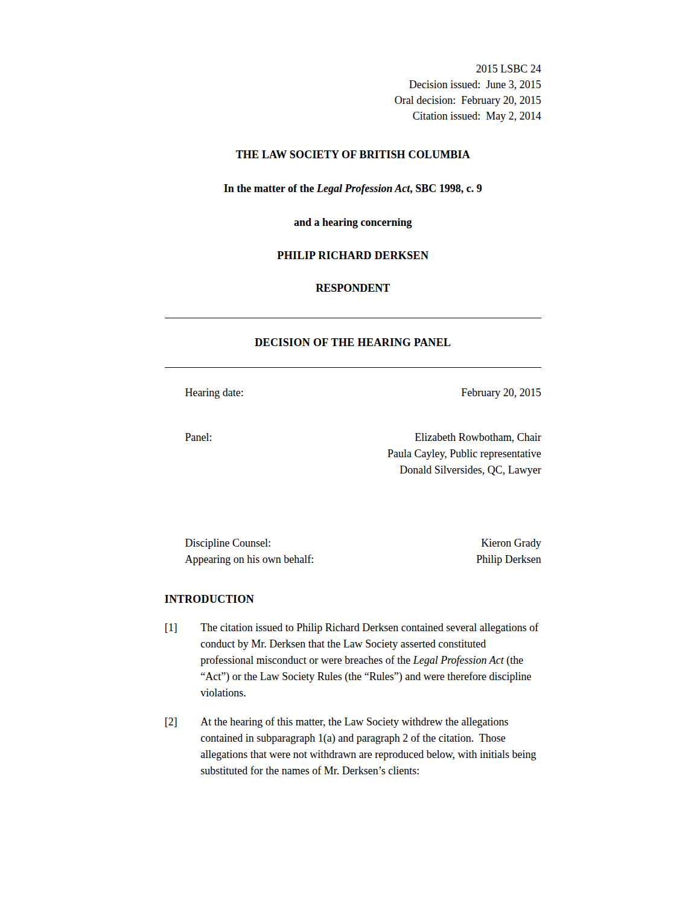2015 LSBC 24
Decision issued: June 3, 2015
Oral decision: February 20, 2015
Citation issued: May 2, 2014
THE LAW SOCIETY OF BRITISH COLUMBIA
In the matter of the Legal Profession Act, SBC 1998, c. 9
and a hearing concerning
PHILIP RICHARD DERKSEN
RESPONDENT
DECISION OF THE HEARING PANEL
| Hearing date: | February 20, 2015 |
| Panel: | Elizabeth Rowbotham, Chair Paula Cayley, Public representative Donald Silversides, QC, Lawyer |
| Discipline Counsel: | Kieron Grady |
| Appearing on his own behalf: | Philip Derksen |
INTRODUCTION
[1] The citation issued to Philip Richard Derksen contained several allegations of conduct by Mr. Derksen that the Law Society asserted constituted professional misconduct or were breaches of the Legal Profession Act (the “Act”) or the Law Society Rules (the “Rules”) and were therefore discipline violations.
[2] At the hearing of this matter, the Law Society withdrew the allegations contained in subparagraph 1(a) and paragraph 2 of the citation. Those allegations that were not withdrawn are reproduced below, with initials being substituted for the names of Mr. Derksen’s clients: